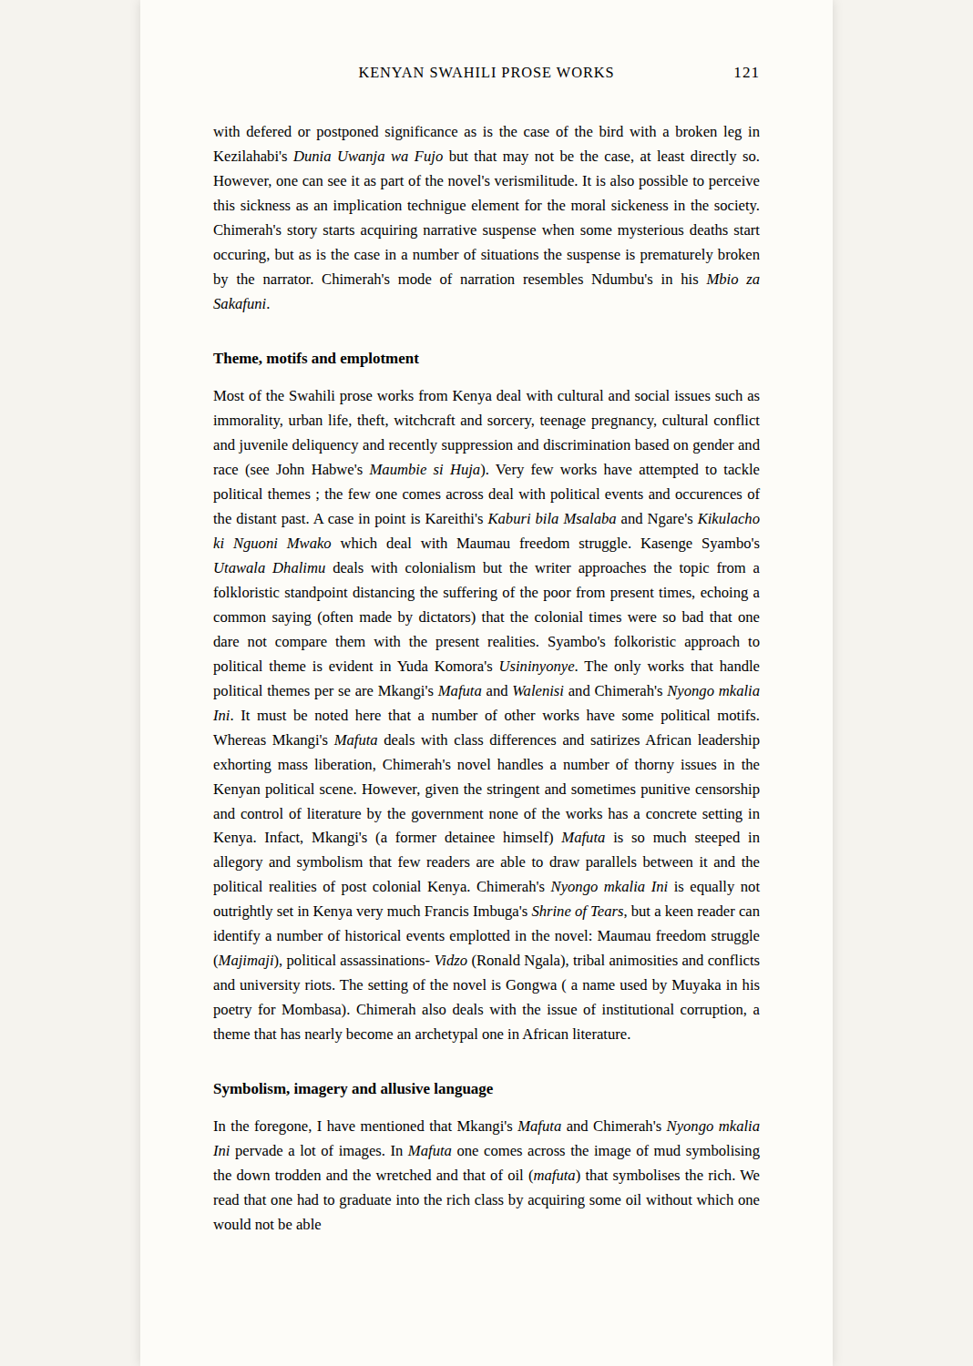Kenyan Swahili Prose Works 121
with defered or postponed significance as is the case of the bird with a broken leg in Kezilahabi's Dunia Uwanja wa Fujo but that may not be the case, at least directly so. However, one can see it as part of the novel's verismilitude. It is also possible to perceive this sickness as an implication technigue element for the moral sickeness in the society. Chimerah's story starts acquiring narrative suspense when some mysterious deaths start occuring, but as is the case in a number of situations the suspense is prematurely broken by the narrator. Chimerah's mode of narration resembles Ndumbu's in his Mbio za Sakafuni.
Theme, motifs and emplotment
Most of the Swahili prose works from Kenya deal with cultural and social issues such as immorality, urban life, theft, witchcraft and sorcery, teenage pregnancy, cultural conflict and juvenile deliquency and recently suppression and discrimination based on gender and race (see John Habwe's Maumbie si Huja). Very few works have attempted to tackle political themes ; the few one comes across deal with political events and occurences of the distant past. A case in point is Kareithi's Kaburi bila Msalaba and Ngare's Kikulacho ki Nguoni Mwako which deal with Maumau freedom struggle. Kasenge Syambo's Utawala Dhalimu deals with colonialism but the writer approaches the topic from a folkloristic standpoint distancing the suffering of the poor from present times, echoing a common saying (often made by dictators) that the colonial times were so bad that one dare not compare them with the present realities. Syambo's folkoristic approach to political theme is evident in Yuda Komora's Usininyonye. The only works that handle political themes per se are Mkangi's Mafuta and Walenisi and Chimerah's Nyongo mkalia Ini. It must be noted here that a number of other works have some political motifs. Whereas Mkangi's Mafuta deals with class differences and satirizes African leadership exhorting mass liberation, Chimerah's novel handles a number of thorny issues in the Kenyan political scene. However, given the stringent and sometimes punitive censorship and control of literature by the government none of the works has a concrete setting in Kenya. Infact, Mkangi's (a former detainee himself) Mafuta is so much steeped in allegory and symbolism that few readers are able to draw parallels between it and the political realities of post colonial Kenya. Chimerah's Nyongo mkalia Ini is equally not outrightly set in Kenya very much Francis Imbuga's Shrine of Tears, but a keen reader can identify a number of historical events emplotted in the novel: Maumau freedom struggle (Majimaji), political assassinations- Vidzo (Ronald Ngala), tribal animosities and conflicts and university riots. The setting of the novel is Gongwa ( a name used by Muyaka in his poetry for Mombasa). Chimerah also deals with the issue of institutional corruption, a theme that has nearly become an archetypal one in African literature.
Symbolism, imagery and allusive language
In the foregone, I have mentioned that Mkangi's Mafuta and Chimerah's Nyongo mkalia Ini pervade a lot of images. In Mafuta one comes across the image of mud symbolising the down trodden and the wretched and that of oil (mafuta) that symbolises the rich. We read that one had to graduate into the rich class by acquiring some oil without which one would not be able